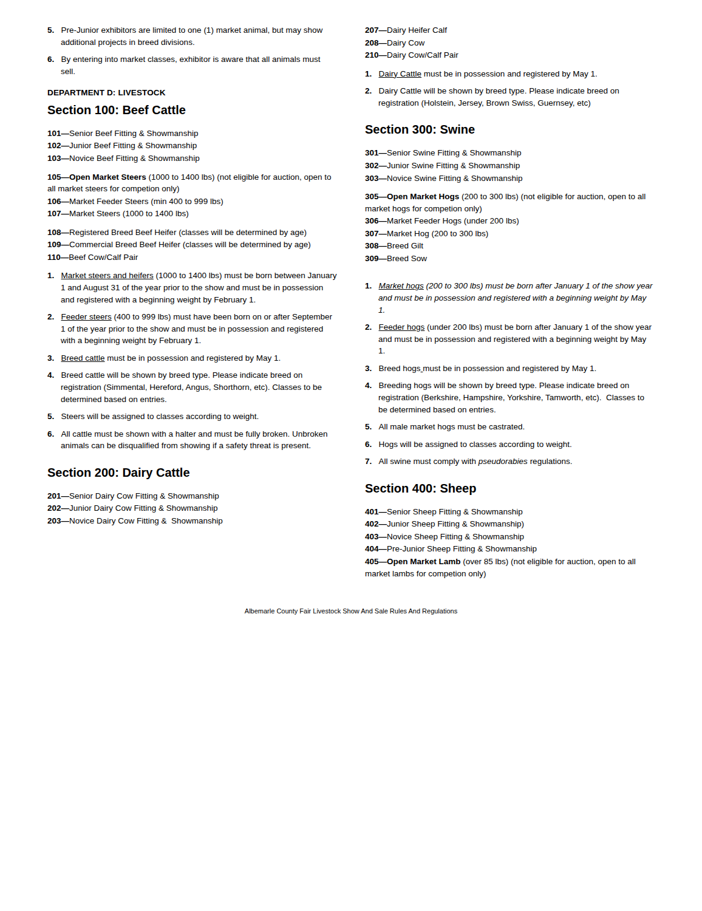5. Pre-Junior exhibitors are limited to one (1) market animal, but may show additional projects in breed divisions.
6. By entering into market classes, exhibitor is aware that all animals must sell.
DEPARTMENT D: LIVESTOCK
Section 100: Beef Cattle
101—Senior Beef Fitting & Showmanship
102—Junior Beef Fitting & Showmanship
103—Novice Beef Fitting & Showmanship
105—Open Market Steers (1000 to 1400 lbs) (not eligible for auction, open to all market steers for competion only)
106—Market Feeder Steers (min 400 to 999 lbs)
107—Market Steers (1000 to 1400 lbs)
108—Registered Breed Beef Heifer (classes will be determined by age)
109—Commercial Breed Beef Heifer (classes will be determined by age)
110—Beef Cow/Calf Pair
1. Market steers and heifers (1000 to 1400 lbs) must be born between January 1 and August 31 of the year prior to the show and must be in possession and registered with a beginning weight by February 1.
2. Feeder steers (400 to 999 lbs) must have been born on or after September 1 of the year prior to the show and must be in possession and registered with a beginning weight by February 1.
3. Breed cattle must be in possession and registered by May 1.
4. Breed cattle will be shown by breed type. Please indicate breed on registration (Simmental, Hereford, Angus, Shorthorn, etc). Classes to be determined based on entries.
5. Steers will be assigned to classes according to weight.
6. All cattle must be shown with a halter and must be fully broken. Unbroken animals can be disqualified from showing if a safety threat is present.
Section 200: Dairy Cattle
201—Senior Dairy Cow Fitting & Showmanship
202—Junior Dairy Cow Fitting & Showmanship
203—Novice Dairy Cow Fitting & Showmanship
207—Dairy Heifer Calf
208—Dairy Cow
210—Dairy Cow/Calf Pair
1. Dairy Cattle must be in possession and registered by May 1.
2. Dairy Cattle will be shown by breed type. Please indicate breed on registration (Holstein, Jersey, Brown Swiss, Guernsey, etc)
Section 300: Swine
301—Senior Swine Fitting & Showmanship
302—Junior Swine Fitting & Showmanship
303—Novice Swine Fitting & Showmanship
305—Open Market Hogs (200 to 300 lbs) (not eligible for auction, open to all market hogs for competion only)
306—Market Feeder Hogs (under 200 lbs)
307—Market Hog (200 to 300 lbs)
308—Breed Gilt
309—Breed Sow
1. Market hogs (200 to 300 lbs) must be born after January 1 of the show year and must be in possession and registered with a beginning weight by May 1.
2. Feeder hogs (under 200 lbs) must be born after January 1 of the show year and must be in possession and registered with a beginning weight by May 1.
3. Breed hogs must be in possession and registered by May 1.
4. Breeding hogs will be shown by breed type. Please indicate breed on registration (Berkshire, Hampshire, Yorkshire, Tamworth, etc). Classes to be determined based on entries.
5. All male market hogs must be castrated.
6. Hogs will be assigned to classes according to weight.
7. All swine must comply with pseudorabies regulations.
Section 400: Sheep
401—Senior Sheep Fitting & Showmanship
402—Junior Sheep Fitting & Showmanship)
403—Novice Sheep Fitting & Showmanship
404—Pre-Junior Sheep Fitting & Showmanship
405—Open Market Lamb (over 85 lbs) (not eligible for auction, open to all market lambs for competion only)
Albemarle County Fair Livestock Show And Sale Rules And Regulations